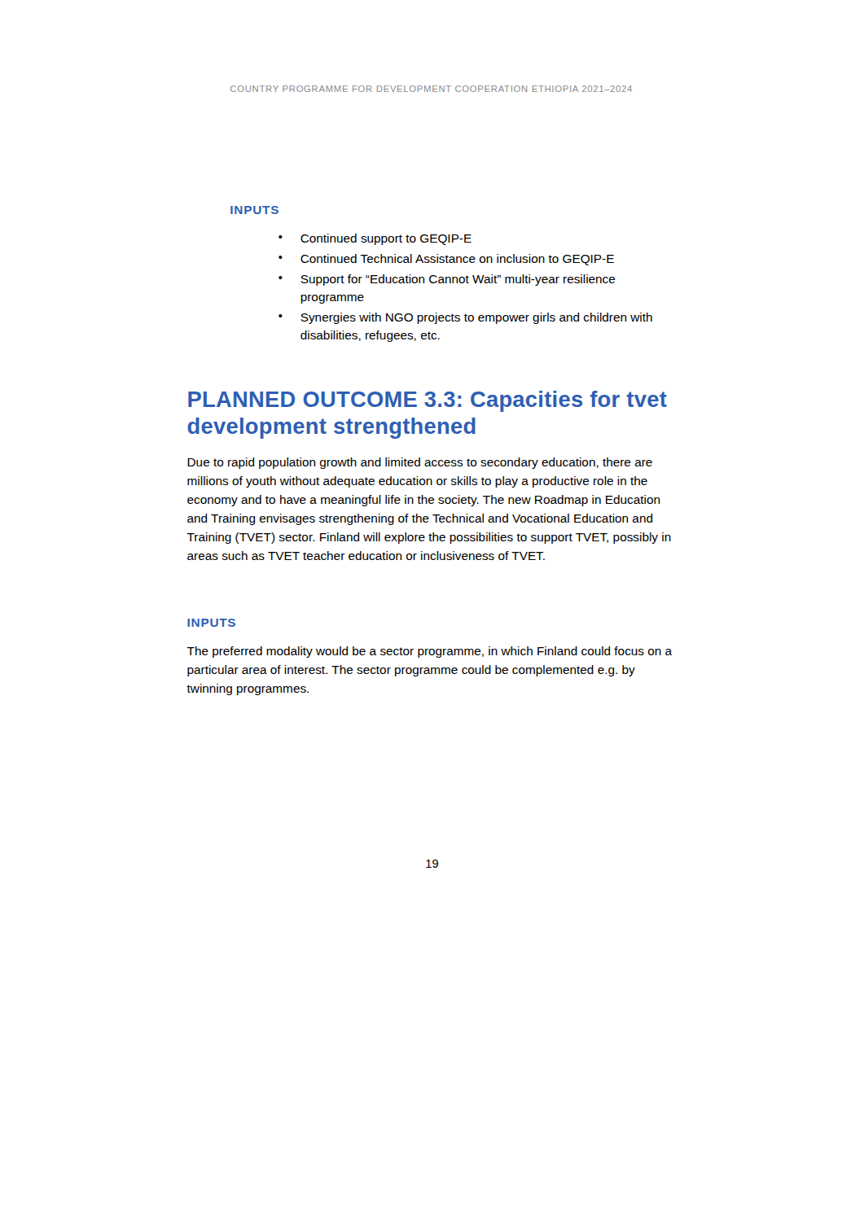Country Programme for Development Cooperation Ethiopia 2021–2024
INPUTS
Continued support to GEQIP-E
Continued Technical Assistance on inclusion to GEQIP-E
Support for “Education Cannot Wait” multi-year resilience programme
Synergies with NGO projects to empower girls and children with disabilities, refugees, etc.
PLANNED OUTCOME 3.3: Capacities for tvet development strengthened
Due to rapid population growth and limited access to secondary education, there are millions of youth without adequate education or skills to play a productive role in the economy and to have a meaningful life in the society. The new Roadmap in Education and Training envisages strengthening of the Technical and Vocational Education and Training (TVET) sector. Finland will explore the possibilities to support TVET, possibly in areas such as TVET teacher education or inclusiveness of TVET.
INPUTS
The preferred modality would be a sector programme, in which Finland could focus on a particular area of interest. The sector programme could be complemented e.g. by twinning programmes.
19